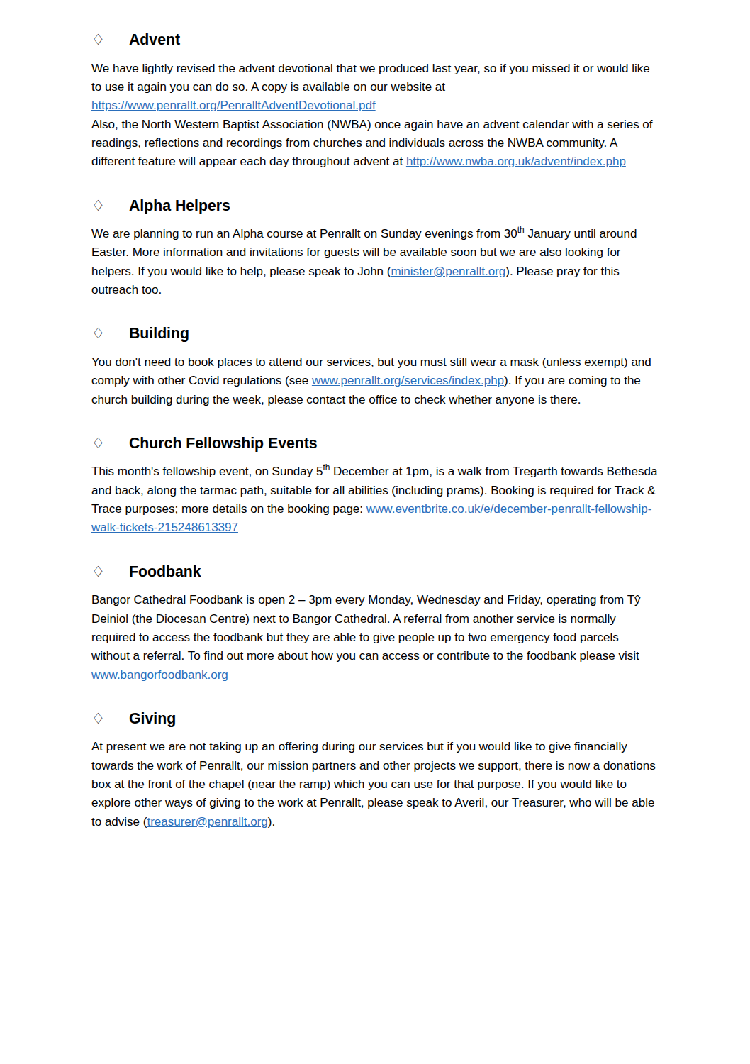♢Advent
We have lightly revised the advent devotional that we produced last year, so if you missed it or would like to use it again you can do so. A copy is available on our website at https://www.penrallt.org/PenralltAdventDevotional.pdf
Also, the North Western Baptist Association (NWBA) once again have an advent calendar with a series of readings, reflections and recordings from churches and individuals across the NWBA community. A different feature will appear each day throughout advent at http://www.nwba.org.uk/advent/index.php
♢Alpha Helpers
We are planning to run an Alpha course at Penrallt on Sunday evenings from 30th January until around Easter. More information and invitations for guests will be available soon but we are also looking for helpers. If you would like to help, please speak to John (minister@penrallt.org). Please pray for this outreach too.
♢Building
You don't need to book places to attend our services, but you must still wear a mask (unless exempt) and comply with other Covid regulations (see www.penrallt.org/services/index.php). If you are coming to the church building during the week, please contact the office to check whether anyone is there.
♢Church Fellowship Events
This month's fellowship event, on Sunday 5th December at 1pm, is a walk from Tregarth towards Bethesda and back, along the tarmac path, suitable for all abilities (including prams). Booking is required for Track & Trace purposes; more details on the booking page: www.eventbrite.co.uk/e/december-penrallt-fellowship-walk-tickets-215248613397
♢Foodbank
Bangor Cathedral Foodbank is open 2 – 3pm every Monday, Wednesday and Friday, operating from Tŷ Deiniol (the Diocesan Centre) next to Bangor Cathedral. A referral from another service is normally required to access the foodbank but they are able to give people up to two emergency food parcels without a referral. To find out more about how you can access or contribute to the foodbank please visit www.bangorfoodbank.org
♢Giving
At present we are not taking up an offering during our services but if you would like to give financially towards the work of Penrallt, our mission partners and other projects we support, there is now a donations box at the front of the chapel (near the ramp) which you can use for that purpose. If you would like to explore other ways of giving to the work at Penrallt, please speak to Averil, our Treasurer, who will be able to advise (treasurer@penrallt.org).